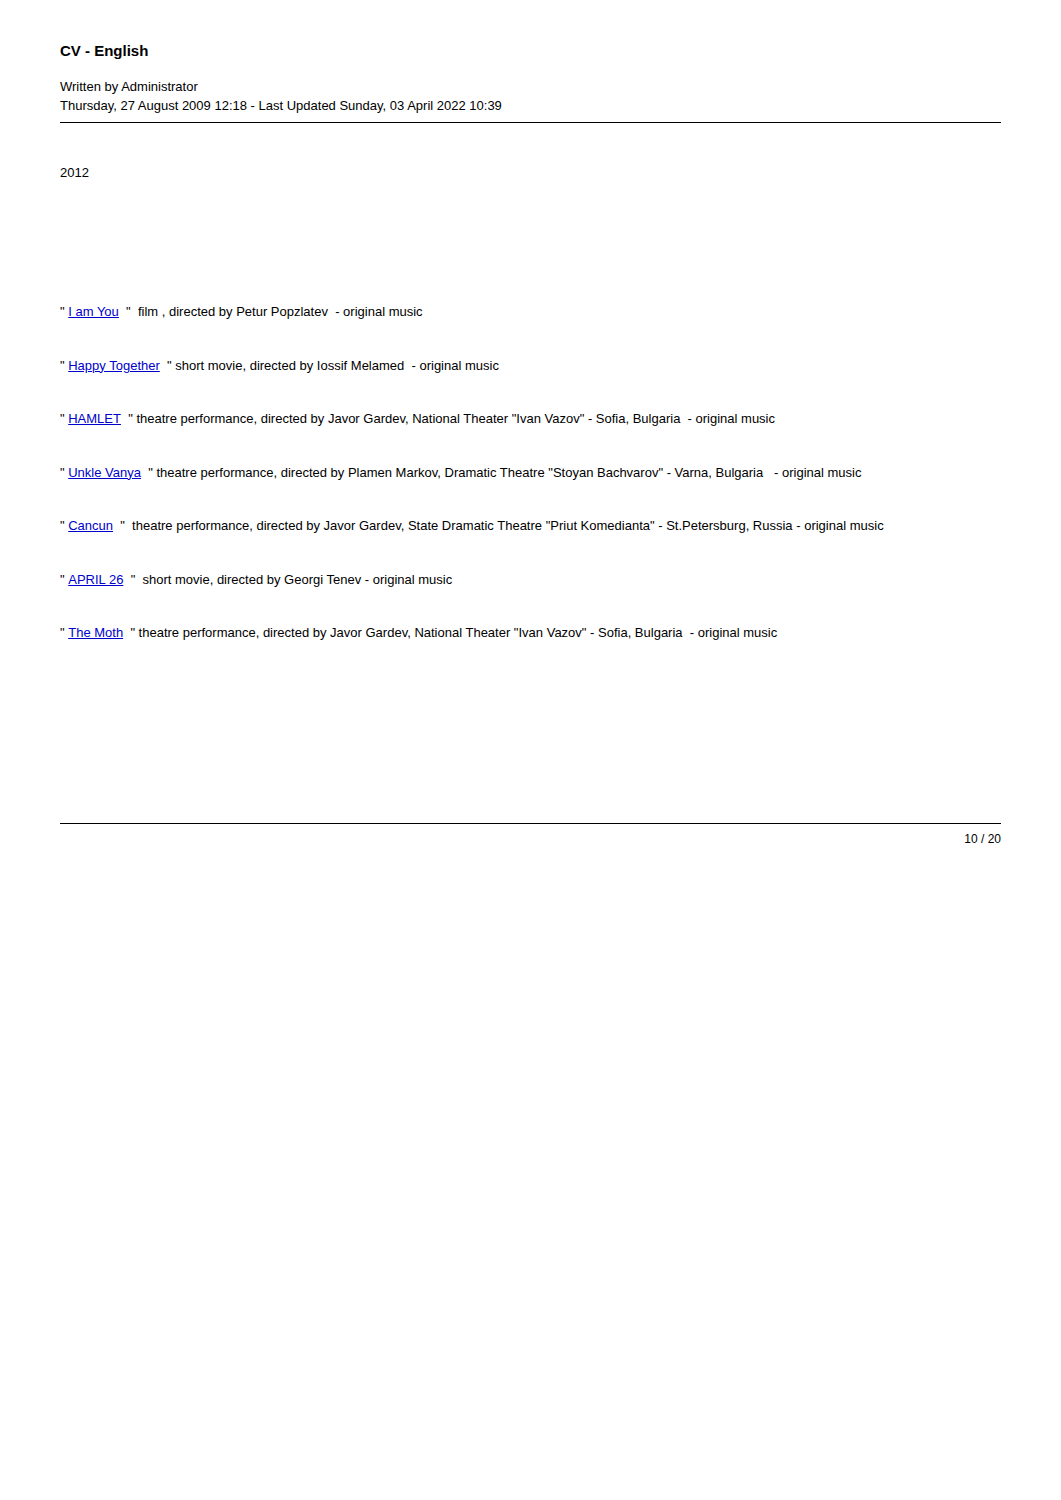CV - English
Written by Administrator
Thursday, 27 August 2009 12:18 - Last Updated Sunday, 03 April 2022 10:39
2012
" I am You " film , directed by Petur Popzlatev - original music
" Happy Together " short movie, directed by Iossif Melamed - original music
" HAMLET " theatre performance, directed by Javor Gardev, National Theater "Ivan Vazov" - Sofia, Bulgaria - original music
" Unkle Vanya " theatre performance, directed by Plamen Markov, Dramatic Theatre "Stoyan Bachvarov" - Varna, Bulgaria - original music
" Cancun " theatre performance, directed by Javor Gardev, State Dramatic Theatre "Priut Komedianta" - St.Petersburg, Russia - original music
" APRIL 26 " short movie, directed by Georgi Tenev - original music
" The Moth " theatre performance, directed by Javor Gardev, National Theater "Ivan Vazov" - Sofia, Bulgaria - original music
10 / 20